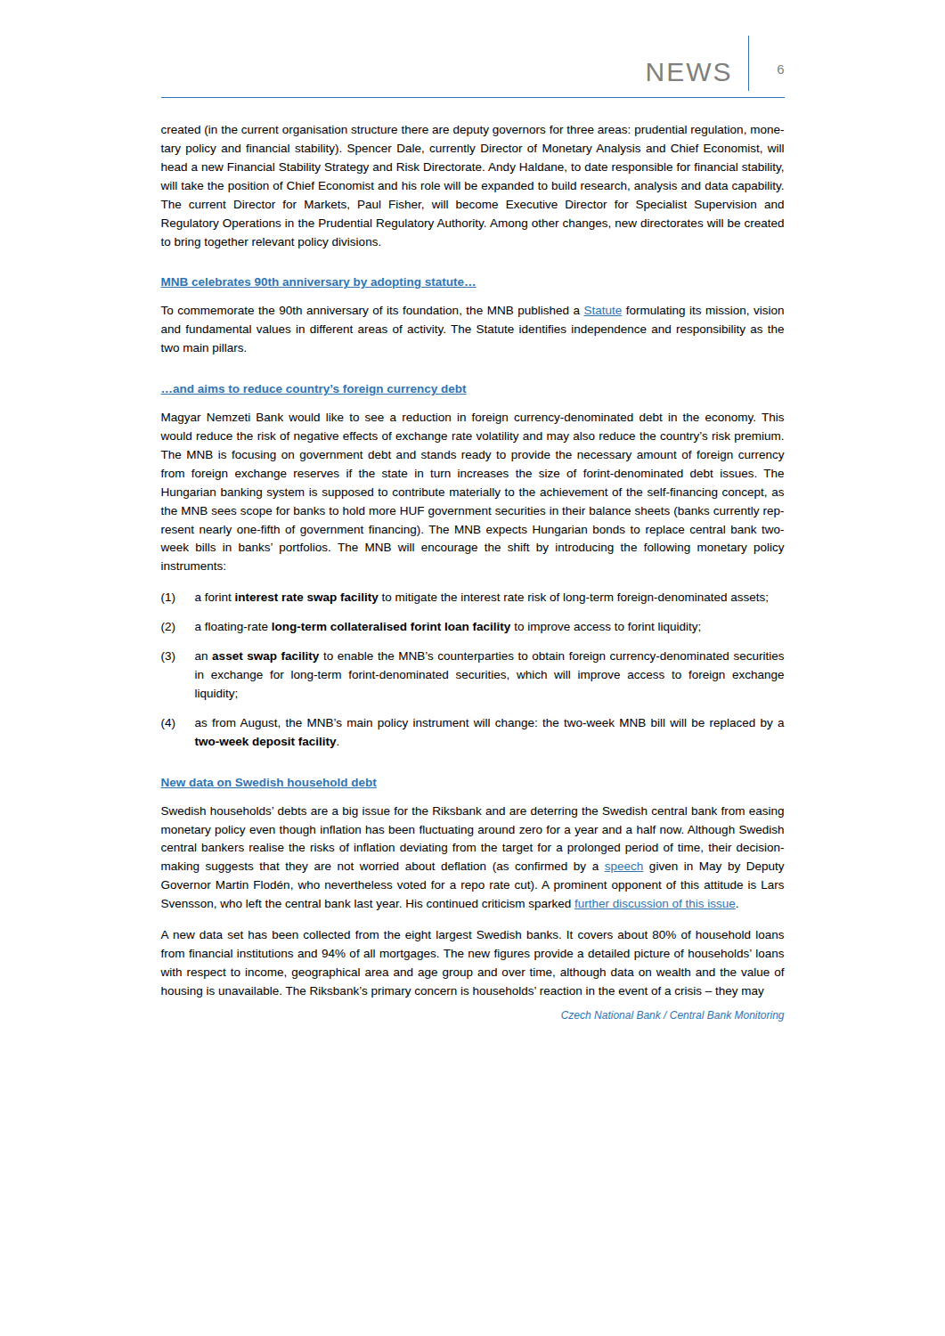NEWS 6
created (in the current organisation structure there are deputy governors for three areas: prudential regulation, monetary policy and financial stability). Spencer Dale, currently Director of Monetary Analysis and Chief Economist, will head a new Financial Stability Strategy and Risk Directorate. Andy Haldane, to date responsible for financial stability, will take the position of Chief Economist and his role will be expanded to build research, analysis and data capability. The current Director for Markets, Paul Fisher, will become Executive Director for Specialist Supervision and Regulatory Operations in the Prudential Regulatory Authority. Among other changes, new directorates will be created to bring together relevant policy divisions.
MNB celebrates 90th anniversary by adopting statute…
To commemorate the 90th anniversary of its foundation, the MNB published a Statute formulating its mission, vision and fundamental values in different areas of activity. The Statute identifies independence and responsibility as the two main pillars.
…and aims to reduce country’s foreign currency debt
Magyar Nemzeti Bank would like to see a reduction in foreign currency-denominated debt in the economy. This would reduce the risk of negative effects of exchange rate volatility and may also reduce the country’s risk premium. The MNB is focusing on government debt and stands ready to provide the necessary amount of foreign currency from foreign exchange reserves if the state in turn increases the size of forint-denominated debt issues. The Hungarian banking system is supposed to contribute materially to the achievement of the self-financing concept, as the MNB sees scope for banks to hold more HUF government securities in their balance sheets (banks currently represent nearly one-fifth of government financing). The MNB expects Hungarian bonds to replace central bank two-week bills in banks’ portfolios. The MNB will encourage the shift by introducing the following monetary policy instruments:
a forint interest rate swap facility to mitigate the interest rate risk of long-term foreign-denominated assets;
a floating-rate long-term collateralised forint loan facility to improve access to forint liquidity;
an asset swap facility to enable the MNB’s counterparties to obtain foreign currency-denominated securities in exchange for long-term forint-denominated securities, which will improve access to foreign exchange liquidity;
as from August, the MNB’s main policy instrument will change: the two-week MNB bill will be replaced by a two-week deposit facility.
New data on Swedish household debt
Swedish households’ debts are a big issue for the Riksbank and are deterring the Swedish central bank from easing monetary policy even though inflation has been fluctuating around zero for a year and a half now. Although Swedish central bankers realise the risks of inflation deviating from the target for a prolonged period of time, their decision-making suggests that they are not worried about deflation (as confirmed by a speech given in May by Deputy Governor Martin Flodén, who nevertheless voted for a repo rate cut). A prominent opponent of this attitude is Lars Svensson, who left the central bank last year. His continued criticism sparked further discussion of this issue.
A new data set has been collected from the eight largest Swedish banks. It covers about 80% of household loans from financial institutions and 94% of all mortgages. The new figures provide a detailed picture of households’ loans with respect to income, geographical area and age group and over time, although data on wealth and the value of housing is unavailable. The Riksbank’s primary concern is households’ reaction in the event of a crisis – they may
Czech National Bank / Central Bank Monitoring